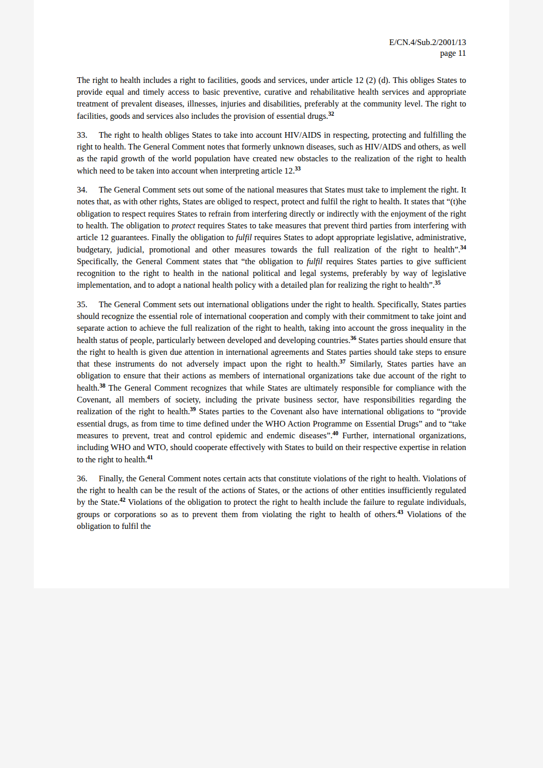E/CN.4/Sub.2/2001/13
page 11
The right to health includes a right to facilities, goods and services, under article 12 (2) (d). This obliges States to provide equal and timely access to basic preventive, curative and rehabilitative health services and appropriate treatment of prevalent diseases, illnesses, injuries and disabilities, preferably at the community level. The right to facilities, goods and services also includes the provision of essential drugs.32
33. The right to health obliges States to take into account HIV/AIDS in respecting, protecting and fulfilling the right to health. The General Comment notes that formerly unknown diseases, such as HIV/AIDS and others, as well as the rapid growth of the world population have created new obstacles to the realization of the right to health which need to be taken into account when interpreting article 12.33
34. The General Comment sets out some of the national measures that States must take to implement the right. It notes that, as with other rights, States are obliged to respect, protect and fulfil the right to health. It states that “(t)he obligation to respect requires States to refrain from interfering directly or indirectly with the enjoyment of the right to health. The obligation to protect requires States to take measures that prevent third parties from interfering with article 12 guarantees. Finally the obligation to fulfil requires States to adopt appropriate legislative, administrative, budgetary, judicial, promotional and other measures towards the full realization of the right to health”.34 Specifically, the General Comment states that “the obligation to fulfil requires States parties to give sufficient recognition to the right to health in the national political and legal systems, preferably by way of legislative implementation, and to adopt a national health policy with a detailed plan for realizing the right to health”.35
35. The General Comment sets out international obligations under the right to health. Specifically, States parties should recognize the essential role of international cooperation and comply with their commitment to take joint and separate action to achieve the full realization of the right to health, taking into account the gross inequality in the health status of people, particularly between developed and developing countries.36 States parties should ensure that the right to health is given due attention in international agreements and States parties should take steps to ensure that these instruments do not adversely impact upon the right to health.37 Similarly, States parties have an obligation to ensure that their actions as members of international organizations take due account of the right to health.38 The General Comment recognizes that while States are ultimately responsible for compliance with the Covenant, all members of society, including the private business sector, have responsibilities regarding the realization of the right to health.39 States parties to the Covenant also have international obligations to “provide essential drugs, as from time to time defined under the WHO Action Programme on Essential Drugs” and to “take measures to prevent, treat and control epidemic and endemic diseases”.40 Further, international organizations, including WHO and WTO, should cooperate effectively with States to build on their respective expertise in relation to the right to health.41
36. Finally, the General Comment notes certain acts that constitute violations of the right to health. Violations of the right to health can be the result of the actions of States, or the actions of other entities insufficiently regulated by the State.42 Violations of the obligation to protect the right to health include the failure to regulate individuals, groups or corporations so as to prevent them from violating the right to health of others.43 Violations of the obligation to fulfil the